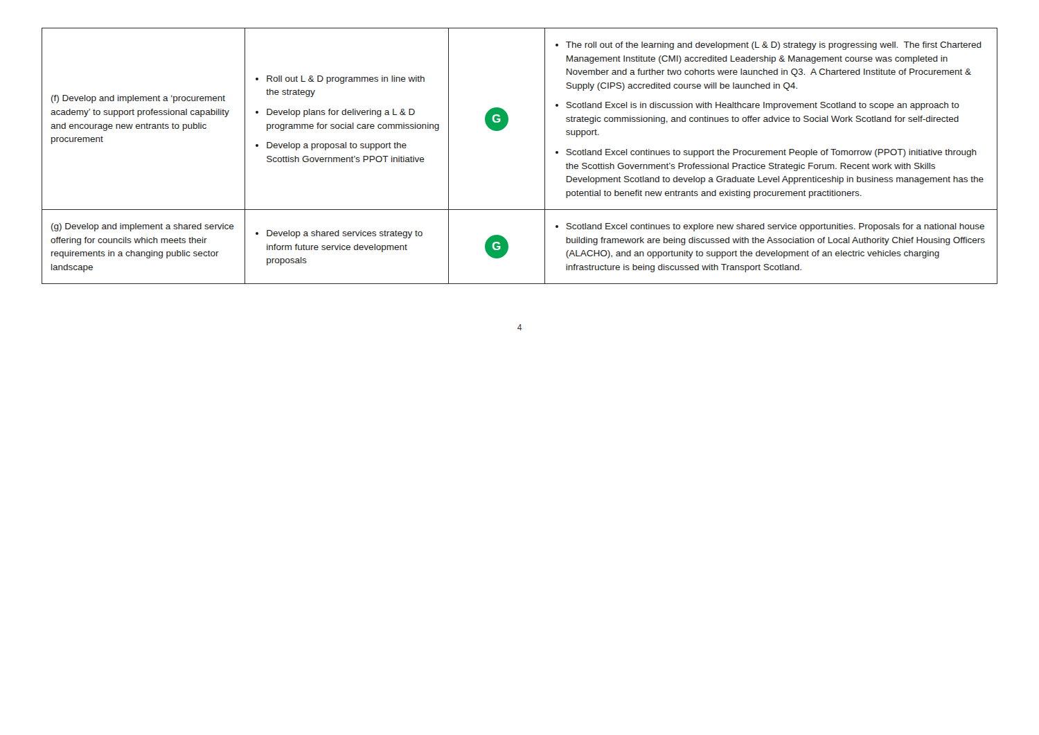| (f) Develop and implement a ‘procurement academy’ to support professional capability and encourage new entrants to public procurement | Roll out L & D programmes in line with the strategy Develop plans for delivering a L & D programme for social care commissioning Develop a proposal to support the Scottish Government’s PPOT initiative | G | The roll out of the learning and development (L & D) strategy is progressing well. The first Chartered Management Institute (CMI) accredited Leadership & Management course was completed in November and a further two cohorts were launched in Q3. A Chartered Institute of Procurement & Supply (CIPS) accredited course will be launched in Q4. Scotland Excel is in discussion with Healthcare Improvement Scotland to scope an approach to strategic commissioning, and continues to offer advice to Social Work Scotland for self-directed support. Scotland Excel continues to support the Procurement People of Tomorrow (PPOT) initiative through the Scottish Government’s Professional Practice Strategic Forum. Recent work with Skills Development Scotland to develop a Graduate Level Apprenticeship in business management has the potential to benefit new entrants and existing procurement practitioners. |
| (g) Develop and implement a shared service offering for councils which meets their requirements in a changing public sector landscape | Develop a shared services strategy to inform future service development proposals | G | Scotland Excel continues to explore new shared service opportunities. Proposals for a national house building framework are being discussed with the Association of Local Authority Chief Housing Officers (ALACHO), and an opportunity to support the development of an electric vehicles charging infrastructure is being discussed with Transport Scotland. |
4